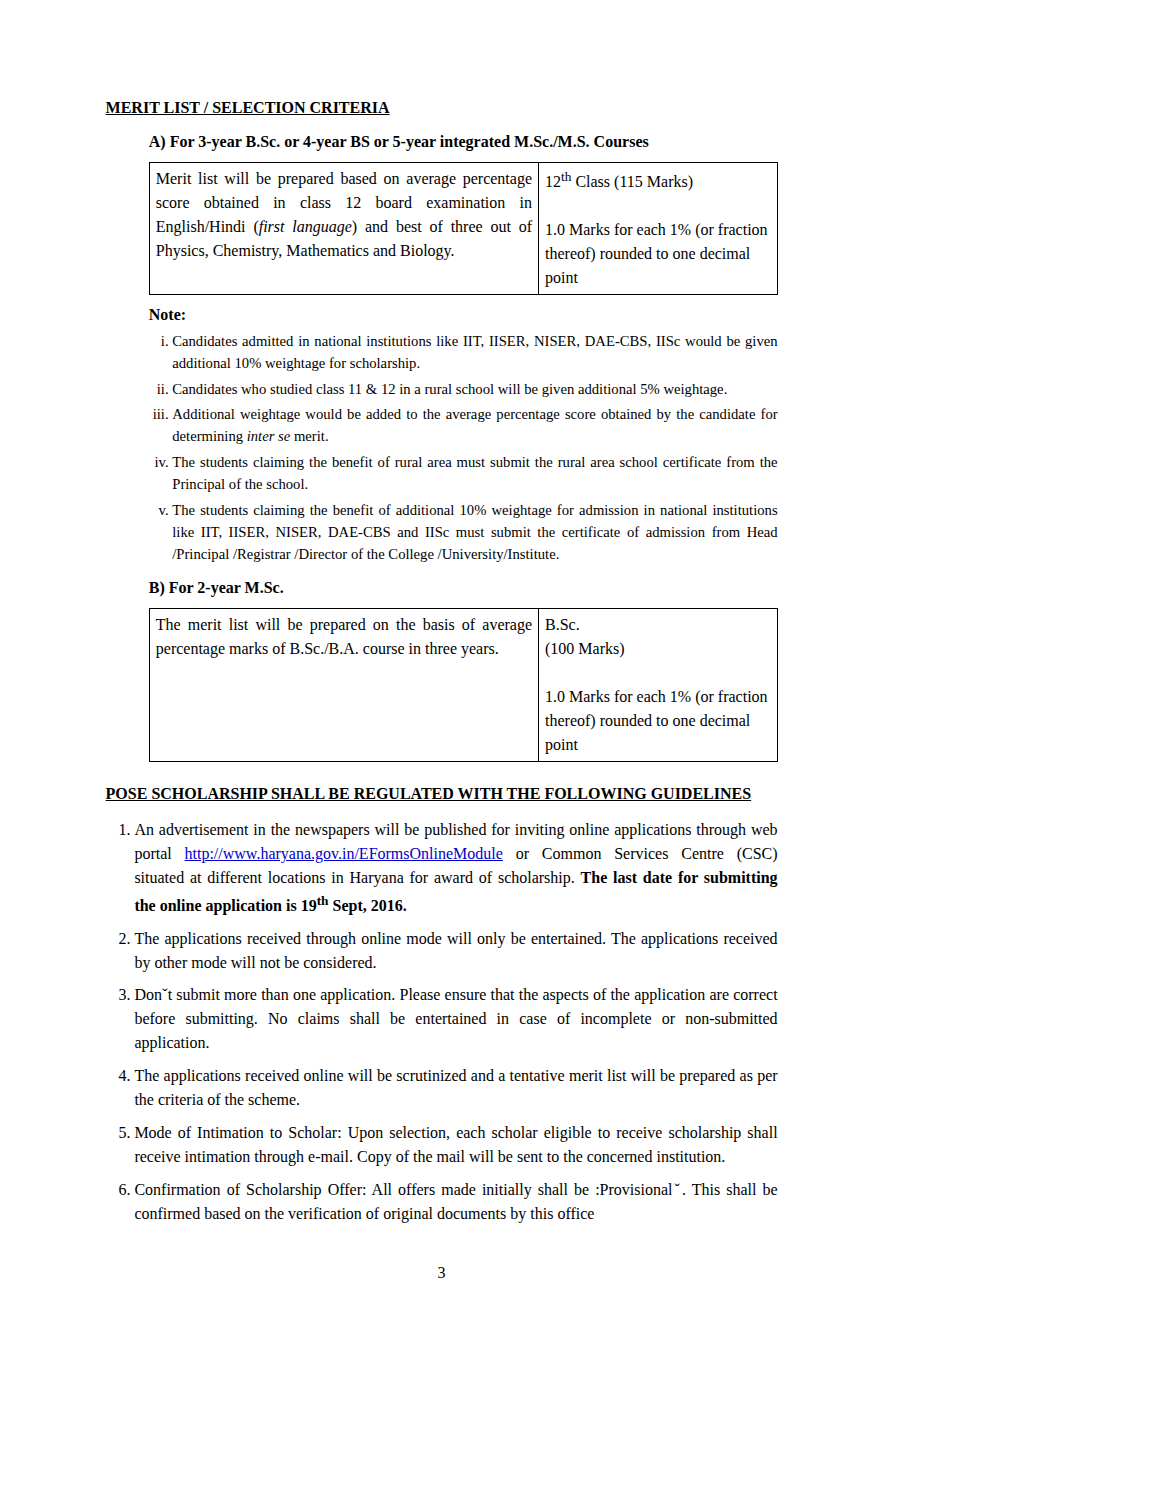MERIT LIST / SELECTION CRITERIA
A) For 3-year B.Sc. or 4-year BS or 5-year integrated M.Sc./M.S. Courses
| Merit list will be prepared based on average percentage score obtained in class 12 board examination in English/Hindi ( first language ) and best of three out of Physics, Chemistry, Mathematics and Biology. | 12 th Class (115 Marks) 1.0 Marks for each 1% (or fraction thereof) rounded to one decimal point |
Note:
Candidates admitted in national institutions like IIT, IISER, NISER, DAE-CBS, IISc would be given additional 10% weightage for scholarship.
Candidates who studied class 11 & 12 in a rural school will be given additional 5% weightage.
Additional weightage would be added to the average percentage score obtained by the candidate for determining inter se merit.
The students claiming the benefit of rural area must submit the rural area school certificate from the Principal of the school.
The students claiming the benefit of additional 10% weightage for admission in national institutions like IIT, IISER, NISER, DAE-CBS and IISc must submit the certificate of admission from Head /Principal /Registrar /Director of the College /University/Institute.
B) For 2-year M.Sc.
| The merit list will be prepared on the basis of average percentage marks of B.Sc./B.A. course in three years. | B.Sc. (100 Marks) 1.0 Marks for each 1% (or fraction thereof) rounded to one decimal point |
POSE SCHOLARSHIP SHALL BE REGULATED WITH THE FOLLOWING GUIDELINES
An advertisement in the newspapers will be published for inviting online applications through web portal http://www.haryana.gov.in/EFormsOnlineModule or Common Services Centre (CSC) situated at different locations in Haryana for award of scholarship. The last date for submitting the online application is 19th Sept, 2016.
The applications received through online mode will only be entertained. The applications received by other mode will not be considered.
Donˇt submit more than one application. Please ensure that the aspects of the application are correct before submitting. No claims shall be entertained in case of incomplete or non-submitted application.
The applications received online will be scrutinized and a tentative merit list will be prepared as per the criteria of the scheme.
Mode of Intimation to Scholar: Upon selection, each scholar eligible to receive scholarship shall receive intimation through e-mail. Copy of the mail will be sent to the concerned institution.
Confirmation of Scholarship Offer: All offers made initially shall be :Provisionalˇ. This shall be confirmed based on the verification of original documents by this office
3